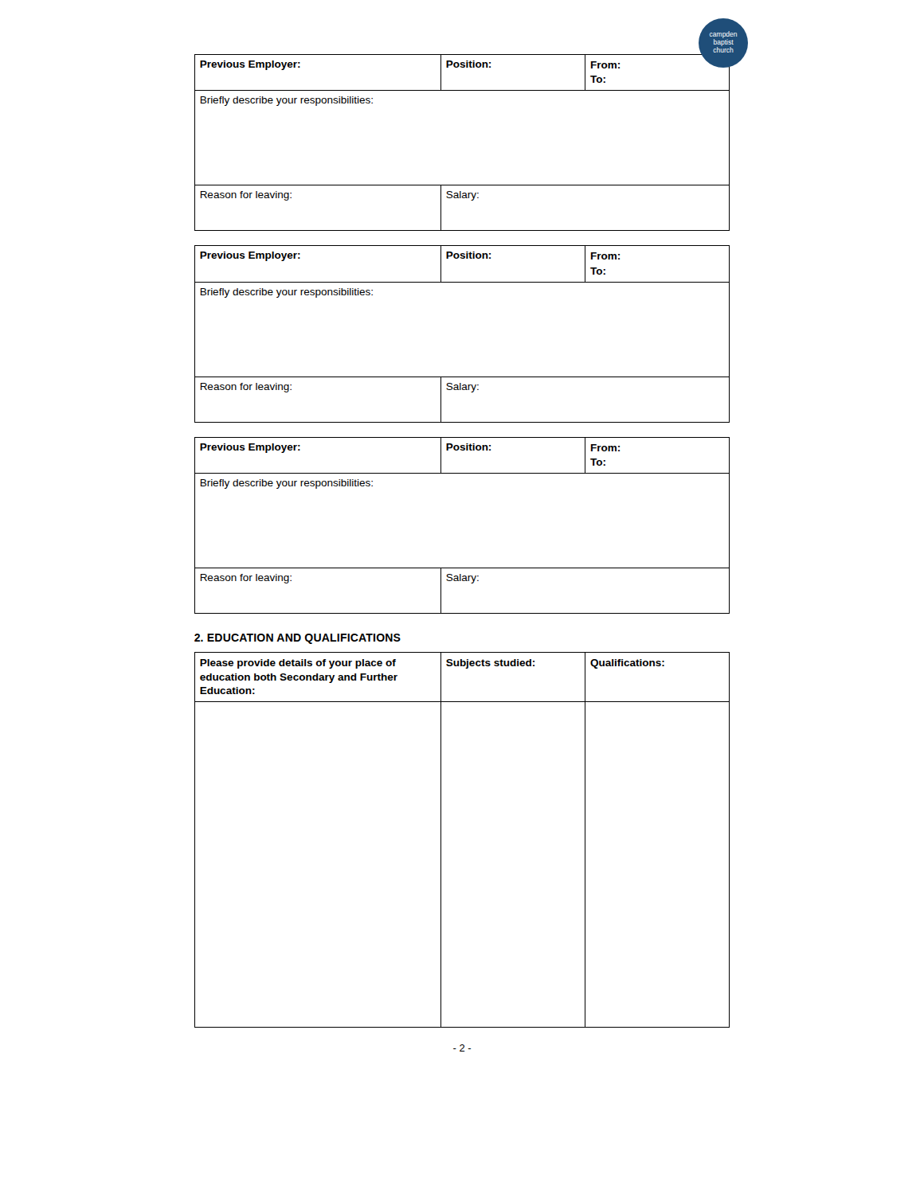campden baptist church
| Previous Employer: | Position: | From: To: |
| Briefly describe your responsibilities: |
| Reason for leaving: | Salary: |
| Previous Employer: | Position: | From: To: |
| Briefly describe your responsibilities: |
| Reason for leaving: | Salary: |
| Previous Employer: | Position: | From: To: |
| Briefly describe your responsibilities: |
| Reason for leaving: | Salary: |
2. EDUCATION AND QUALIFICATIONS
| Please provide details of your place of education both Secondary and Further Education: | Subjects studied: | Qualifications: |
- 2 -